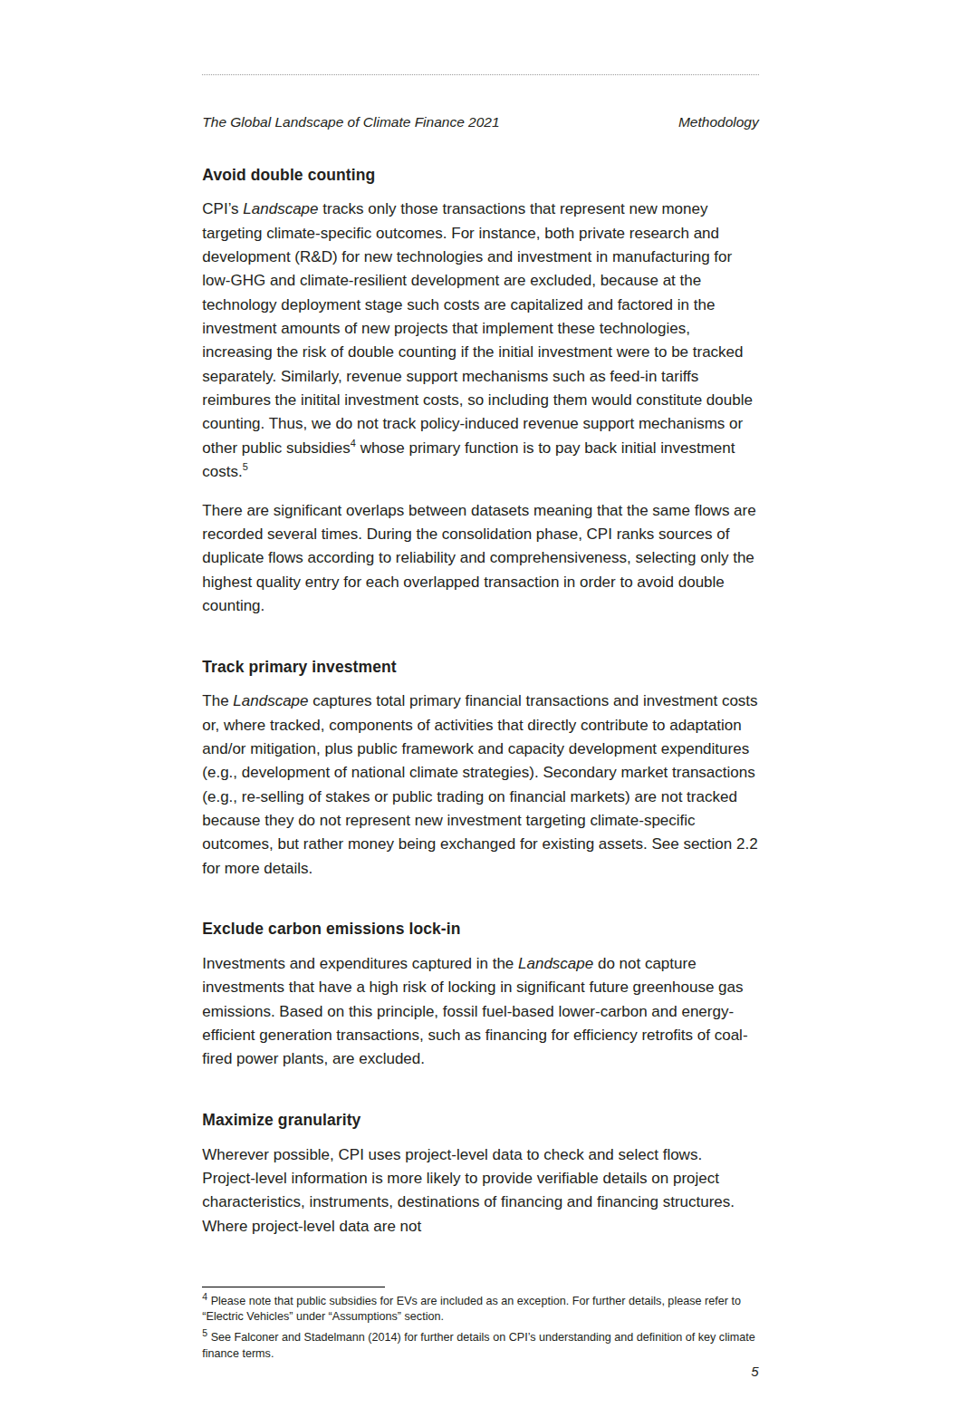The Global Landscape of Climate Finance 2021
Methodology
Avoid double counting
CPI’s Landscape tracks only those transactions that represent new money targeting climate-specific outcomes. For instance, both private research and development (R&D) for new technologies and investment in manufacturing for low-GHG and climate-resilient development are excluded, because at the technology deployment stage such costs are capitalized and factored in the investment amounts of new projects that implement these technologies, increasing the risk of double counting if the initial investment were to be tracked separately. Similarly, revenue support mechanisms such as feed-in tariffs reimbures the initital investment costs, so including them would constitute double counting. Thus, we do not track policy-induced revenue support mechanisms or other public subsidies4 whose primary function is to pay back initial investment costs.5
There are significant overlaps between datasets meaning that the same flows are recorded several times. During the consolidation phase, CPI ranks sources of duplicate flows according to reliability and comprehensiveness, selecting only the highest quality entry for each overlapped transaction in order to avoid double counting.
Track primary investment
The Landscape captures total primary financial transactions and investment costs or, where tracked, components of activities that directly contribute to adaptation and/or mitigation, plus public framework and capacity development expenditures (e.g., development of national climate strategies). Secondary market transactions (e.g., re-selling of stakes or public trading on financial markets) are not tracked because they do not represent new investment targeting climate-specific outcomes, but rather money being exchanged for existing assets. See section 2.2 for more details.
Exclude carbon emissions lock-in
Investments and expenditures captured in the Landscape do not capture investments that have a high risk of locking in significant future greenhouse gas emissions. Based on this principle, fossil fuel-based lower-carbon and energy-efficient generation transactions, such as financing for efficiency retrofits of coal-fired power plants, are excluded.
Maximize granularity
Wherever possible, CPI uses project-level data to check and select flows. Project-level information is more likely to provide verifiable details on project characteristics, instruments, destinations of financing and financing structures. Where project-level data are not
4 Please note that public subsidies for EVs are included as an exception. For further details, please refer to “Electric Vehicles” under “Assumptions” section.
5 See Falconer and Stadelmann (2014) for further details on CPI’s understanding and definition of key climate finance terms.
5